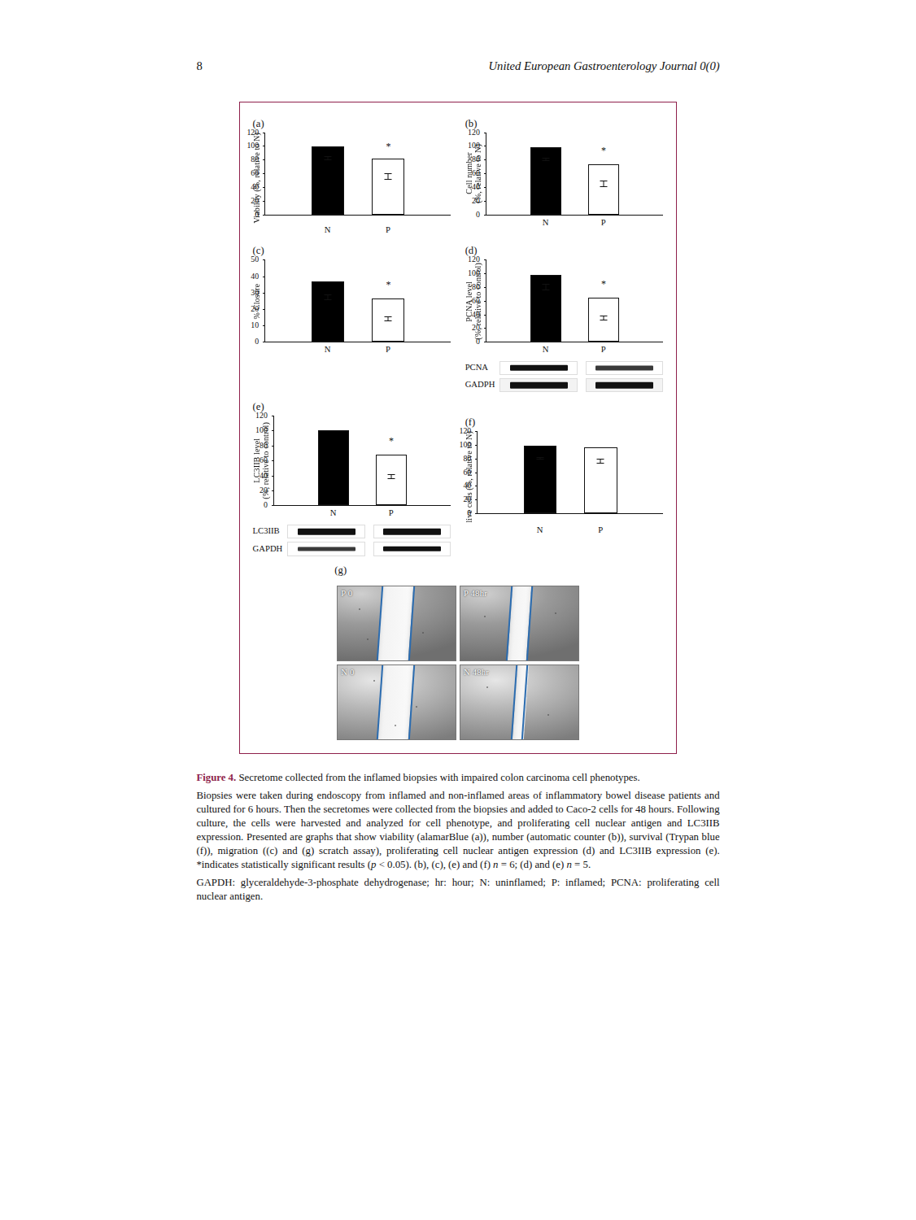8 United European Gastroenterology Journal 0(0)
(a)
Viability (%, relative to N)
120 100 80 60 40 20 0
*
NP
(b)
Cell number
(%, relative to N)
120 100 80 60 40 20 0
*
NP
(c)
% Closure
50 40 30 20 10 0
*
NP
(d)
PCNA level
(%, relative to control)
120 100 80 60 40 20 0
*
NP
PCNA
GADPH
(e)
LC3IIB level
(%, relative to control)
120 100 80 60 40 20 0
*
NP
LC3IIB
GAPDH
(spacer)
(f)
live cells (%, relative to N)
120 100 80 60 40 20 0
NP
(g)
P 0
P 48hr
N 0
N 48hr
Figure 4. Secretome collected from the inflamed biopsies with impaired colon carcinoma cell phenotypes.
Biopsies were taken during endoscopy from inflamed and non-inflamed areas of inflammatory bowel disease patients and cultured for 6 hours. Then the secretomes were collected from the biopsies and added to Caco-2 cells for 48 hours. Following culture, the cells were harvested and analyzed for cell phenotype, and proliferating cell nuclear antigen and LC3IIB expression. Presented are graphs that show viability (alamarBlue (a)), number (automatic counter (b)), survival (Trypan blue (f)), migration ((c) and (g) scratch assay), proliferating cell nuclear antigen expression (d) and LC3IIB expression (e). *indicates statistically significant results (p < 0.05). (b), (c), (e) and (f) n = 6; (d) and (e) n = 5.
GAPDH: glyceraldehyde-3-phosphate dehydrogenase; hr: hour; N: uninflamed; P: inflamed; PCNA: proliferating cell nuclear antigen.